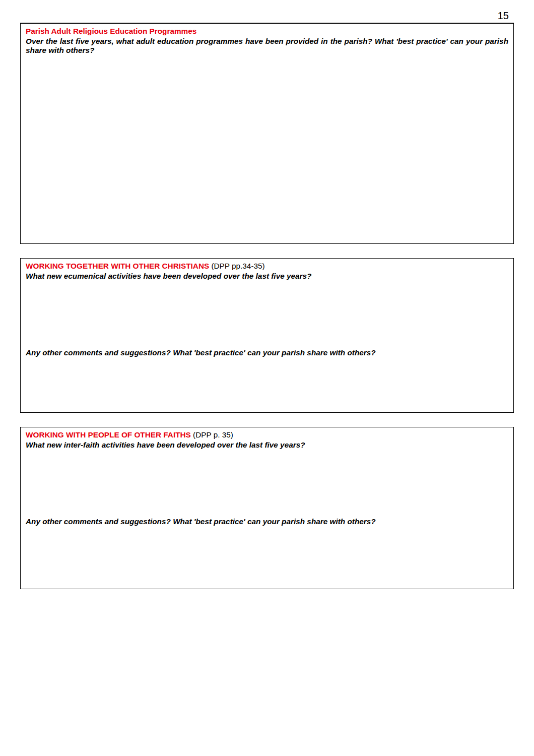15
Parish Adult Religious Education Programmes
Over the last five years, what adult education programmes have been provided in the parish? What 'best practice' can your parish share with others?
WORKING TOGETHER WITH OTHER CHRISTIANS (DPP pp.34-35)
What new ecumenical activities have been developed over the last five years?
Any other comments and suggestions? What 'best practice' can your parish share with others?
WORKING WITH PEOPLE OF OTHER FAITHS (DPP p. 35)
What new inter-faith activities have been developed over the last five years?
Any other comments and suggestions? What 'best practice' can your parish share with others?